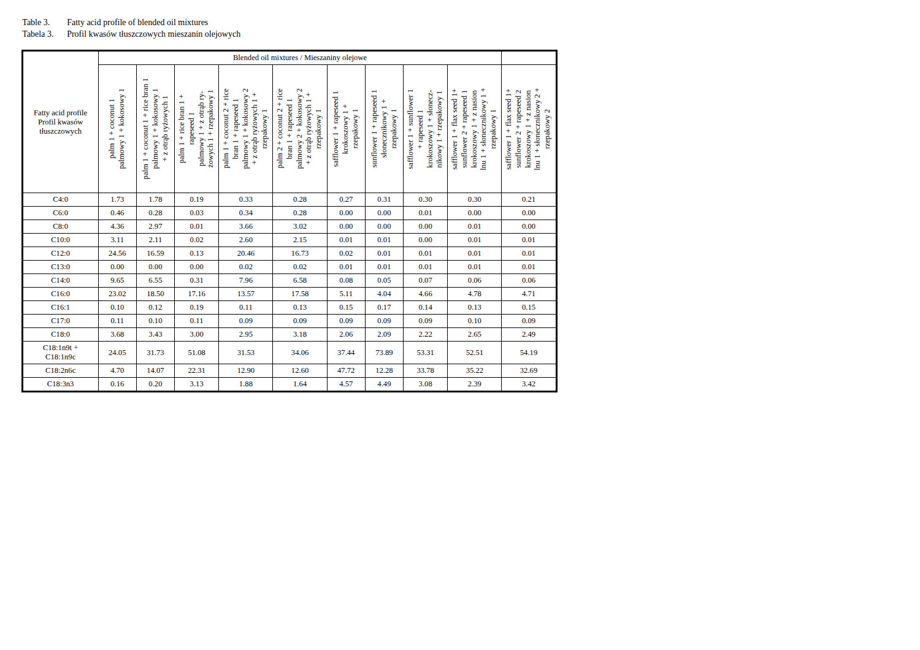Table 3. Fatty acid profile of blended oil mixtures
Tabela 3. Profil kwasów tłuszczowych mieszanin olejowych
| Fatty acid profile Profil kwasów tłuszczowych | Blended oil mixtures / Mieszaniny olejowe |
| --- | --- |
| palm 1 + coconut 1 palmowy 1 + kokosowy 1 | palm 1 + coconut 1 + rice bran 1 palmowy 1 + kokosowy 1 + z otrąb ryżowych 1 | palm 1 + rice bran 1 + rapeseed 1 palmowy 1 + z otrąb ry- żowych 1 + rzepakowy 1 | palm 1 + coconut 2 + rice bran 1 + rapeseed 1 palmowy 1 + kokosowy 2 + z otrąb ryżowych 1 + rzepakowy 1 | palm 2 + coconut 2 + rice bran 1 + rapeseed 1 palmowy 2 + kokosowy 2 + z otrąb ryżowych 1 + rzepakowy 1 | safflower 1 + rapeseed 1 krokoszowy 1 + rzepakowy 1 | sunflower 1 + rapeseed 1 słonecznikowy 1 + rzepakowy 1 | safflower 1 + sunflower 1 + rapeseed 1 krokoszowy 1 + słonecz- nikowy 1 + rzepakowy 1 | safflower 1 + flax seed 1+ sunflower 2 + rapeseed 1 krokoszowy 1 + z nasion lnu 1 + słonecznikowy 1 + rzepakowy 1 | safflower 1 + flax seed 1+ sunflower 2 + rapeseed 2 krokoszowy 1 + z nasion lnu 1 + słonecznikowy 2 + rzepakowy 2 |
| C4:0 | 1.73 | 1.78 | 0.19 | 0.33 | 0.28 | 0.27 | 0.31 | 0.30 | 0.30 | 0.21 |
| C6:0 | 0.46 | 0.28 | 0.03 | 0.34 | 0.28 | 0.00 | 0.00 | 0.01 | 0.00 | 0.00 |
| C8:0 | 4.36 | 2.97 | 0.01 | 3.66 | 3.02 | 0.00 | 0.00 | 0.00 | 0.01 | 0.00 |
| C10:0 | 3.11 | 2.11 | 0.02 | 2.60 | 2.15 | 0.01 | 0.01 | 0.00 | 0.01 | 0.01 |
| C12:0 | 24.56 | 16.59 | 0.13 | 20.46 | 16.73 | 0.02 | 0.01 | 0.01 | 0.01 | 0.01 |
| C13:0 | 0.00 | 0.00 | 0.00 | 0.02 | 0.02 | 0.01 | 0.01 | 0.01 | 0.01 | 0.01 |
| C14:0 | 9.65 | 6.55 | 0.31 | 7.96 | 6.58 | 0.08 | 0.05 | 0.07 | 0.06 | 0.06 |
| C16:0 | 23.02 | 18.50 | 17.16 | 13.57 | 17.58 | 5.11 | 4.04 | 4.66 | 4.78 | 4.71 |
| C16:1 | 0.10 | 0.12 | 0.19 | 0.11 | 0.13 | 0.15 | 0.17 | 0.14 | 0.13 | 0.15 |
| C17:0 | 0.11 | 0.10 | 0.11 | 0.09 | 0.09 | 0.09 | 0.09 | 0.09 | 0.10 | 0.09 |
| C18:0 | 3.68 | 3.43 | 3.00 | 2.95 | 3.18 | 2.06 | 2.09 | 2.22 | 2.65 | 2.49 |
| C18:1n9t + C18:1n9c | 24.05 | 31.73 | 51.08 | 31.53 | 34.06 | 37.44 | 73.89 | 53.31 | 52.51 | 54.19 |
| C18:2n6c | 4.70 | 14.07 | 22.31 | 12.90 | 12.60 | 47.72 | 12.28 | 33.78 | 35.22 | 32.69 |
| C18:3n3 | 0.16 | 0.20 | 3.13 | 1.88 | 1.64 | 4.57 | 4.49 | 3.08 | 2.39 | 3.42 |